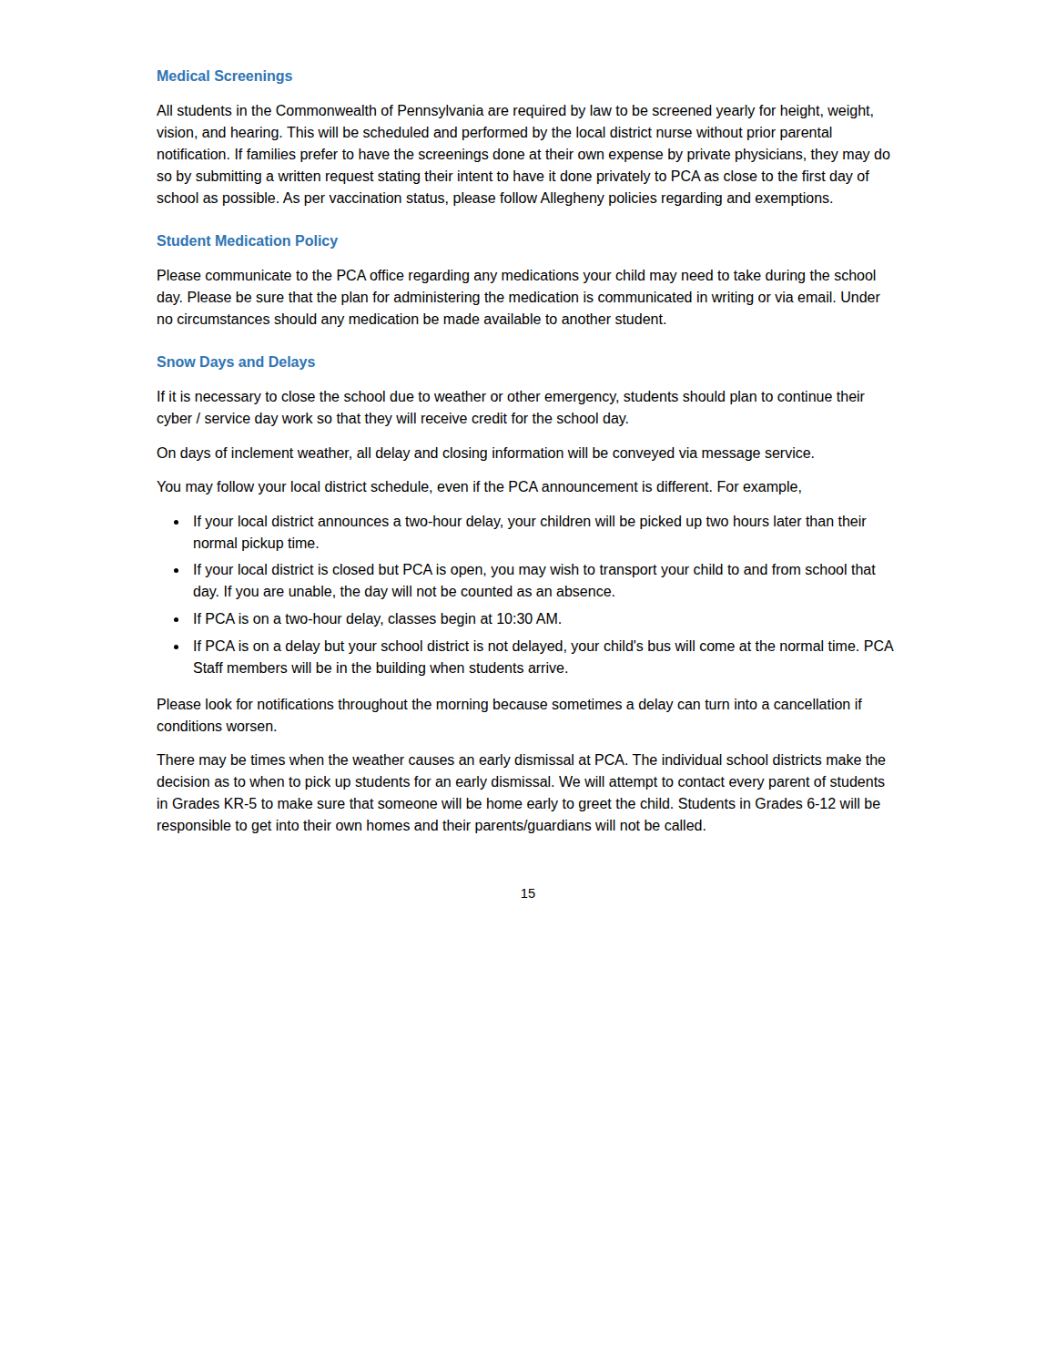Medical Screenings
All students in the Commonwealth of Pennsylvania are required by law to be screened yearly for height, weight, vision, and hearing. This will be scheduled and performed by the local district nurse without prior parental notification. If families prefer to have the screenings done at their own expense by private physicians, they may do so by submitting a written request stating their intent to have it done privately to PCA as close to the first day of school as possible. As per vaccination status, please follow Allegheny policies regarding and exemptions.
Student Medication Policy
Please communicate to the PCA office regarding any medications your child may need to take during the school day. Please be sure that the plan for administering the medication is communicated in writing or via email. Under no circumstances should any medication be made available to another student.
Snow Days and Delays
If it is necessary to close the school due to weather or other emergency, students should plan to continue their cyber / service day work so that they will receive credit for the school day.
On days of inclement weather, all delay and closing information will be conveyed via message service.
You may follow your local district schedule, even if the PCA announcement is different. For example,
If your local district announces a two-hour delay, your children will be picked up two hours later than their normal pickup time.
If your local district is closed but PCA is open, you may wish to transport your child to and from school that day. If you are unable, the day will not be counted as an absence.
If PCA is on a two-hour delay, classes begin at 10:30 AM.
If PCA is on a delay but your school district is not delayed, your child's bus will come at the normal time. PCA Staff members will be in the building when students arrive.
Please look for notifications throughout the morning because sometimes a delay can turn into a cancellation if conditions worsen.
There may be times when the weather causes an early dismissal at PCA. The individual school districts make the decision as to when to pick up students for an early dismissal. We will attempt to contact every parent of students in Grades KR-5 to make sure that someone will be home early to greet the child. Students in Grades 6-12 will be responsible to get into their own homes and their parents/guardians will not be called.
15